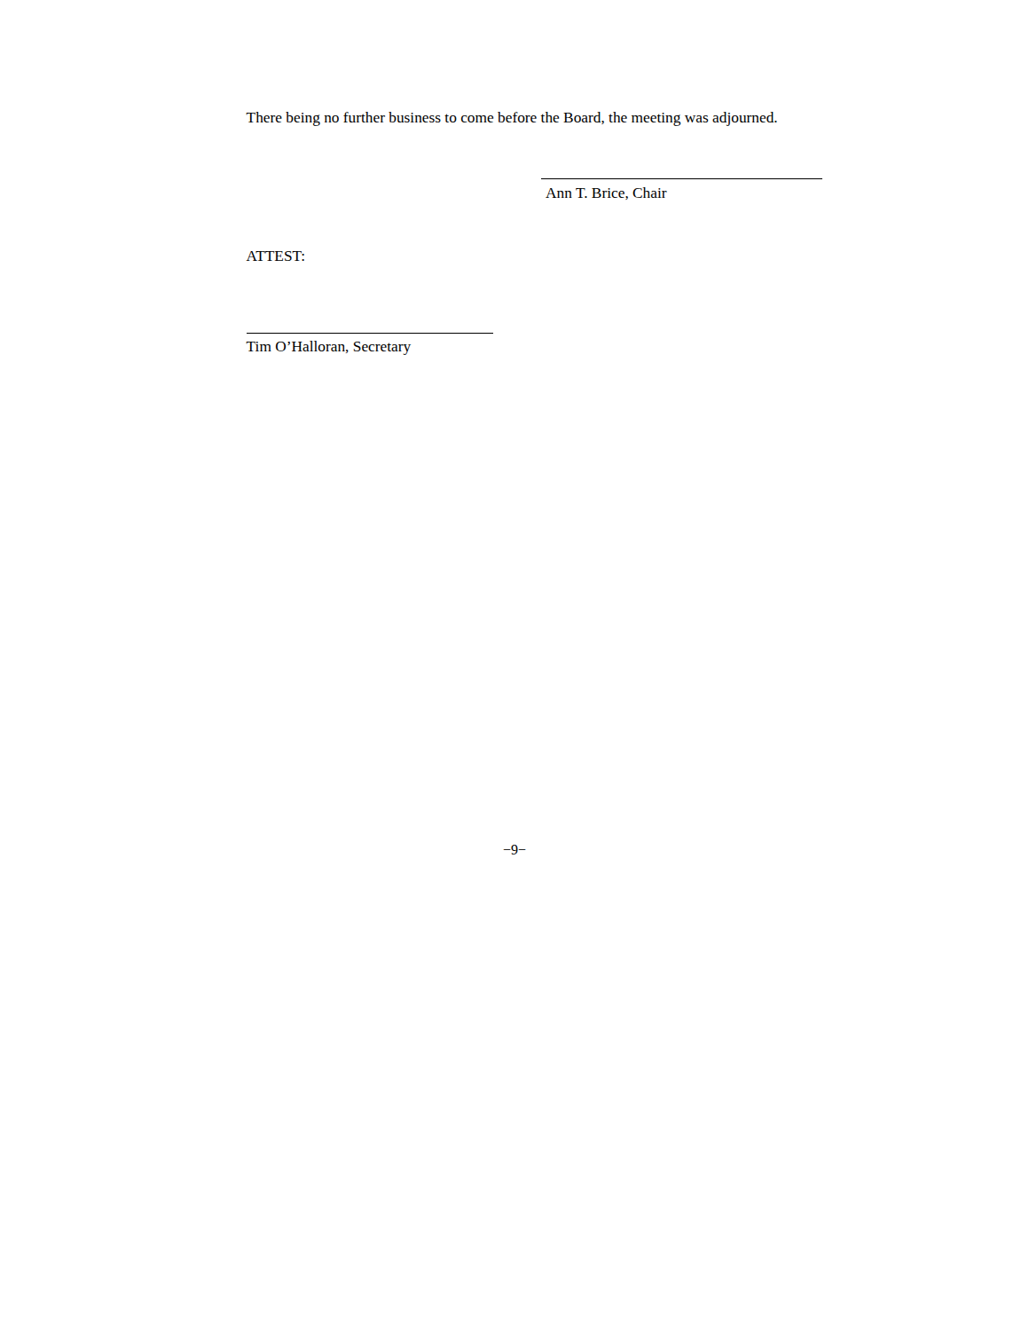There being no further business to come before the Board, the meeting was adjourned.
Ann T. Brice, Chair
ATTEST:
Tim O’Halloran, Secretary
−9−